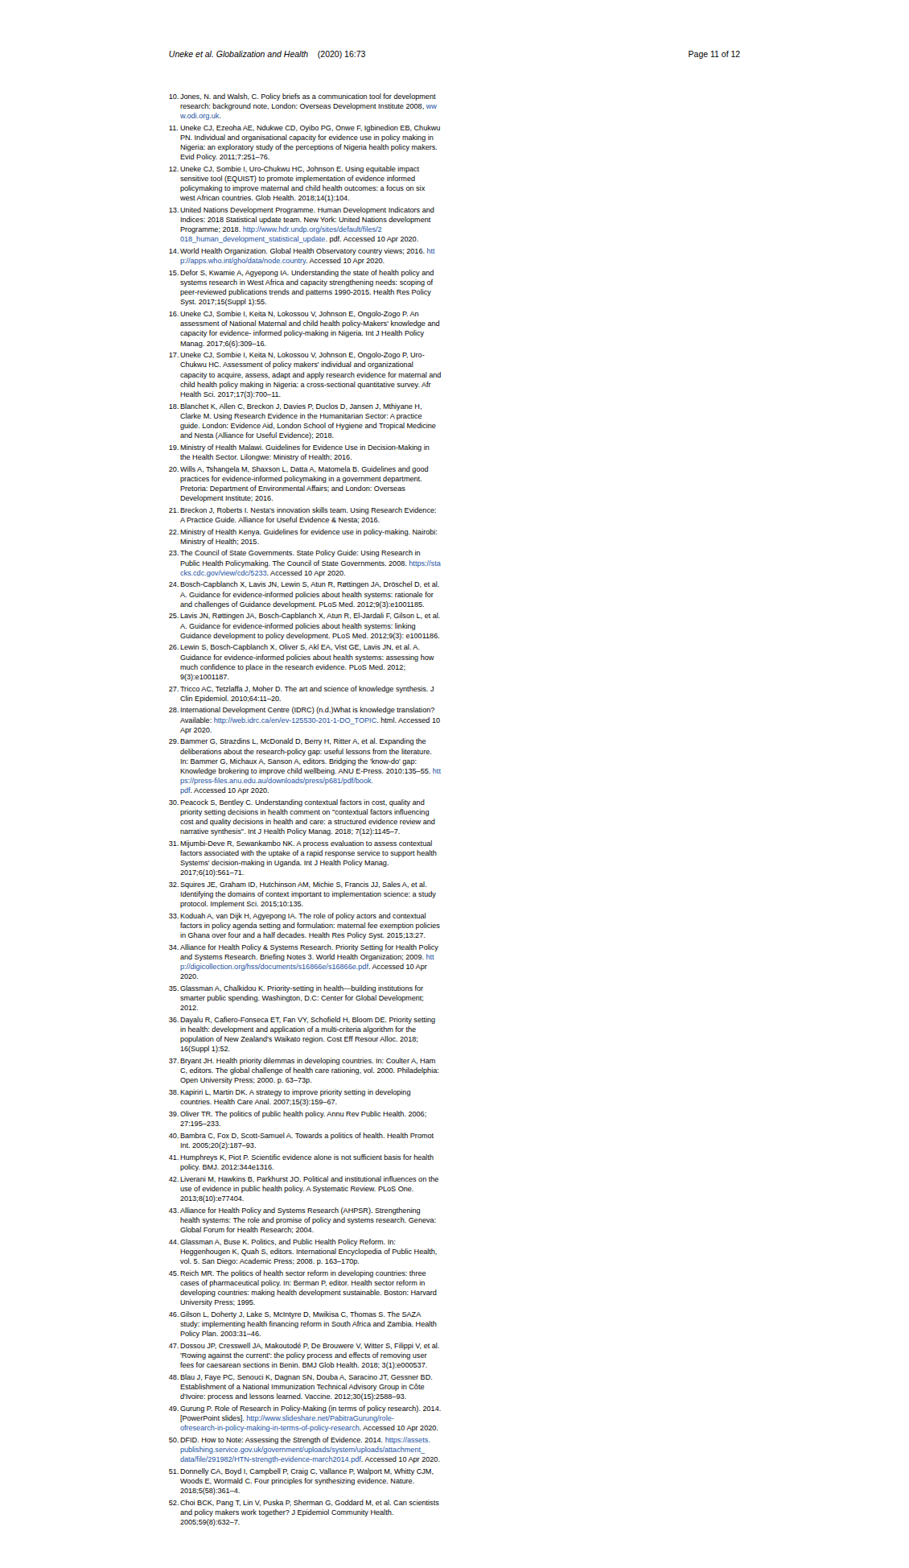Uneke et al. Globalization and Health (2020) 16:73
Page 11 of 12
Jones, N. and Walsh, C. Policy briefs as a communication tool for development research: background note, London: Overseas Development Institute 2008, www.odi.org.uk.
Uneke CJ, Ezeoha AE, Ndukwe CD, Oyibo PG, Onwe F, Igbinedion EB, Chukwu PN. Individual and organisational capacity for evidence use in policy making in Nigeria: an exploratory study of the perceptions of Nigeria health policy makers. Evid Policy. 2011;7:251–76.
Uneke CJ, Sombie I, Uro-Chukwu HC, Johnson E. Using equitable impact sensitive tool (EQUIST) to promote implementation of evidence informed policymaking to improve maternal and child health outcomes: a focus on six west African countries. Glob Health. 2018;14(1):104.
United Nations Development Programme. Human Development Indicators and Indices: 2018 Statistical update team. New York: United Nations development Programme; 2018. http://www.hdr.undp.org/sites/default/files/2
018_human_development_statistical_update. pdf. Accessed 10 Apr 2020.
World Health Organization. Global Health Observatory country views; 2016. http://apps.who.int/gho/data/node.country. Accessed 10 Apr 2020.
Defor S, Kwamie A, Agyepong IA. Understanding the state of health policy and systems research in West Africa and capacity strengthening needs: scoping of peer-reviewed publications trends and patterns 1990-2015. Health Res Policy Syst. 2017;15(Suppl 1):55.
Uneke CJ, Sombie I, Keita N, Lokossou V, Johnson E, Ongolo-Zogo P. An assessment of National Maternal and child health policy-Makers' knowledge and capacity for evidence- informed policy-making in Nigeria. Int J Health Policy Manag. 2017;6(6):309–16.
Uneke CJ, Sombie I, Keita N, Lokossou V, Johnson E, Ongolo-Zogo P, Uro-Chukwu HC. Assessment of policy makers' individual and organizational capacity to acquire, assess, adapt and apply research evidence for maternal and child health policy making in Nigeria: a cross-sectional quantitative survey. Afr Health Sci. 2017;17(3):700–11.
Blanchet K, Allen C, Breckon J, Davies P, Duclos D, Jansen J, Mthiyane H, Clarke M. Using Research Evidence in the Humanitarian Sector: A practice guide. London: Evidence Aid, London School of Hygiene and Tropical Medicine and Nesta (Alliance for Useful Evidence); 2018.
Ministry of Health Malawi. Guidelines for Evidence Use in Decision-Making in the Health Sector. Lilongwe: Ministry of Health; 2016.
Wills A, Tshangela M, Shaxson L, Datta A, Matomela B. Guidelines and good practices for evidence-informed policymaking in a government department. Pretoria: Department of Environmental Affairs; and London: Overseas Development Institute; 2016.
Breckon J, Roberts I. Nesta's innovation skills team. Using Research Evidence: A Practice Guide. Alliance for Useful Evidence & Nesta; 2016.
Ministry of Health Kenya. Guidelines for evidence use in policy-making. Nairobi: Ministry of Health; 2015.
The Council of State Governments. State Policy Guide: Using Research in Public Health Policymaking. The Council of State Governments. 2008. https://stacks.cdc.gov/view/cdc/5233. Accessed 10 Apr 2020.
Bosch-Capblanch X, Lavis JN, Lewin S, Atun R, Røttingen JA, Dröschel D, et al. A. Guidance for evidence-informed policies about health systems: rationale for and challenges of Guidance development. PLoS Med. 2012;9(3):e1001185.
Lavis JN, Røttingen JA, Bosch-Capblanch X, Atun R, El-Jardali F, Gilson L, et al. A. Guidance for evidence-informed policies about health systems: linking Guidance development to policy development. PLoS Med. 2012;9(3): e1001186.
Lewin S, Bosch-Capblanch X, Oliver S, Akl EA, Vist GE, Lavis JN, et al. A. Guidance for evidence-informed policies about health systems: assessing how much confidence to place in the research evidence. PLoS Med. 2012; 9(3):e1001187.
Tricco AC, Tetzlaffa J, Moher D. The art and science of knowledge synthesis. J Clin Epidemiol. 2010;64:11–20.
International Development Centre (IDRC) (n.d.)What is knowledge translation? Available: http://web.idrc.ca/en/ev-125530-201-1-DO_TOPIC. html. Accessed 10 Apr 2020.
Bammer G, Strazdins L, McDonald D, Berry H, Ritter A, et al. Expanding the deliberations about the research-policy gap: useful lessons from the literature. In: Bammer G, Michaux A, Sanson A, editors. Bridging the 'know-do' gap: Knowledge brokering to improve child wellbeing. ANU E-Press. 2010:135–55. https://press-files.anu.edu.au/downloads/press/p681/pdf/book.
pdf. Accessed 10 Apr 2020.
Peacock S, Bentley C. Understanding contextual factors in cost, quality and priority setting decisions in health comment on "contextual factors influencing cost and quality decisions in health and care: a structured evidence review and narrative synthesis". Int J Health Policy Manag. 2018; 7(12):1145–7.
Mijumbi-Deve R, Sewankambo NK. A process evaluation to assess contextual factors associated with the uptake of a rapid response service to support health Systems' decision-making in Uganda. Int J Health Policy Manag. 2017;6(10):561–71.
Squires JE, Graham ID, Hutchinson AM, Michie S, Francis JJ, Sales A, et al. Identifying the domains of context important to implementation science: a study protocol. Implement Sci. 2015;10:135.
Koduah A, van Dijk H, Agyepong IA. The role of policy actors and contextual factors in policy agenda setting and formulation: maternal fee exemption policies in Ghana over four and a half decades. Health Res Policy Syst. 2015;13:27.
Alliance for Health Policy & Systems Research. Priority Setting for Health Policy and Systems Research. Briefing Notes 3. World Health Organization; 2009. http://digicollection.org/hss/documents/s16866e/s16866e.pdf. Accessed 10 Apr 2020.
Glassman A, Chalkidou K. Priority-setting in health—building institutions for smarter public spending. Washington, D.C: Center for Global Development; 2012.
Dayalu R, Cafiero-Fonseca ET, Fan VY, Schofield H, Bloom DE. Priority setting in health: development and application of a multi-criteria algorithm for the population of New Zealand's Waikato region. Cost Eff Resour Alloc. 2018; 16(Suppl 1):52.
Bryant JH. Health priority dilemmas in developing countries. In: Coulter A, Ham C, editors. The global challenge of health care rationing, vol. 2000. Philadelphia: Open University Press; 2000. p. 63–73p.
Kapiriri L, Martin DK. A strategy to improve priority setting in developing countries. Health Care Anal. 2007;15(3):159–67.
Oliver TR. The politics of public health policy. Annu Rev Public Health. 2006; 27:195–233.
Bambra C, Fox D, Scott-Samuel A. Towards a politics of health. Health Promot Int. 2005;20(2):187–93.
Humphreys K, Piot P. Scientific evidence alone is not sufficient basis for health policy. BMJ. 2012:344e1316.
Liverani M, Hawkins B, Parkhurst JO. Political and institutional influences on the use of evidence in public health policy. A Systematic Review. PLoS One. 2013;8(10):e77404.
Alliance for Health Policy and Systems Research (AHPSR). Strengthening health systems: The role and promise of policy and systems research. Geneva: Global Forum for Health Research; 2004.
Glassman A, Buse K. Politics, and Public Health Policy Reform. In: Heggenhougen K, Quah S, editors. International Encyclopedia of Public Health, vol. 5. San Diego: Academic Press; 2008. p. 163–170p.
Reich MR. The politics of health sector reform in developing countries: three cases of pharmaceutical policy. In: Berman P, editor. Health sector reform in developing countries: making health development sustainable. Boston: Harvard University Press; 1995.
Gilson L, Doherty J, Lake S, McIntyre D, Mwikisa C, Thomas S. The SAZA study: implementing health financing reform in South Africa and Zambia. Health Policy Plan. 2003:31–46.
Dossou JP, Cresswell JA, Makoutodé P, De Brouwere V, Witter S, Filippi V, et al. 'Rowing against the current': the policy process and effects of removing user fees for caesarean sections in Benin. BMJ Glob Health. 2018; 3(1):e000537.
Blau J, Faye PC, Senouci K, Dagnan SN, Douba A, Saracino JT, Gessner BD. Establishment of a National Immunization Technical Advisory Group in Côte d'Ivoire: process and lessons learned. Vaccine. 2012;30(15):2588–93.
Gurung P. Role of Research in Policy-Making (in terms of policy research). 2014. [PowerPoint slides]. http://www.slideshare.net/PabitraGurung/role-
ofresearch-in-policy-making-in-terms-of-policy-research. Accessed 10 Apr 2020.
DFID. How to Note: Assessing the Strength of Evidence. 2014. https://assets.
publishing.service.gov.uk/government/uploads/system/uploads/attachment_
data/file/291982/HTN-strength-evidence-march2014.pdf. Accessed 10 Apr 2020.
Donnelly CA, Boyd I, Campbell P, Craig C, Vallance P, Walport M, Whitty CJM, Woods E, Wormald C. Four principles for synthesizing evidence. Nature. 2018;5(58):361–4.
Choi BCK, Pang T, Lin V, Puska P, Sherman G, Goddard M, et al. Can scientists and policy makers work together? J Epidemiol Community Health. 2005;59(8):632–7.